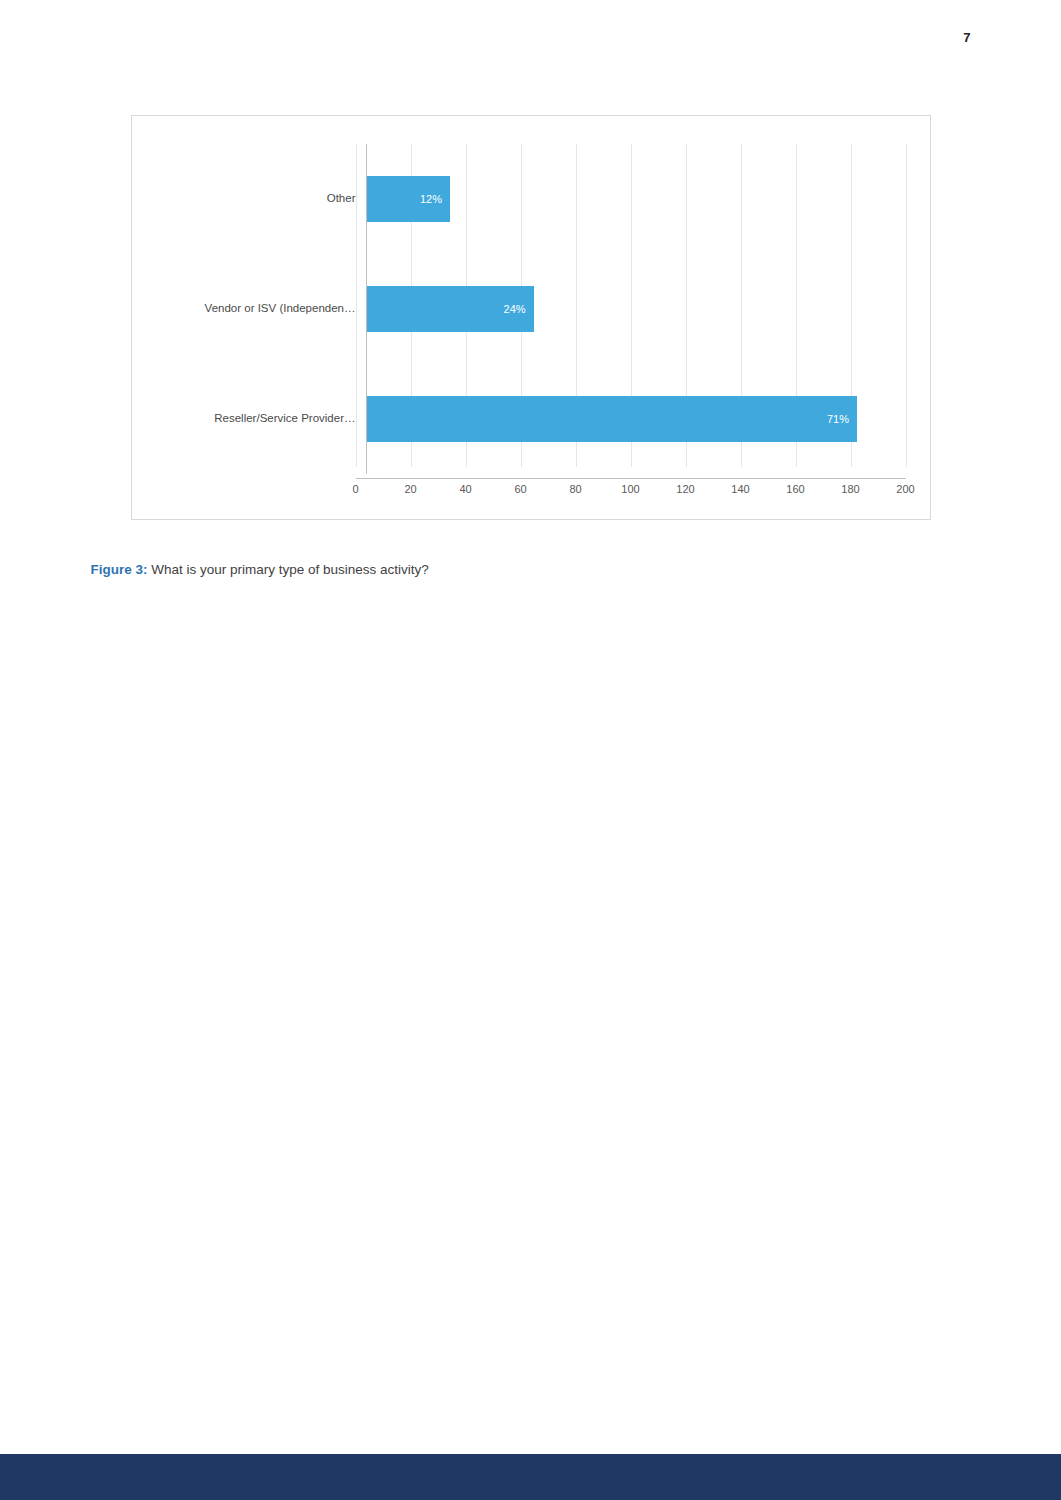7
Other
12%
Vendor or ISV (Independen…
24%
Reseller/Service Provider…
71%
0 20 40 60 80 100 120 140 160 180 200
Figure 3: What is your primary type of business activity?